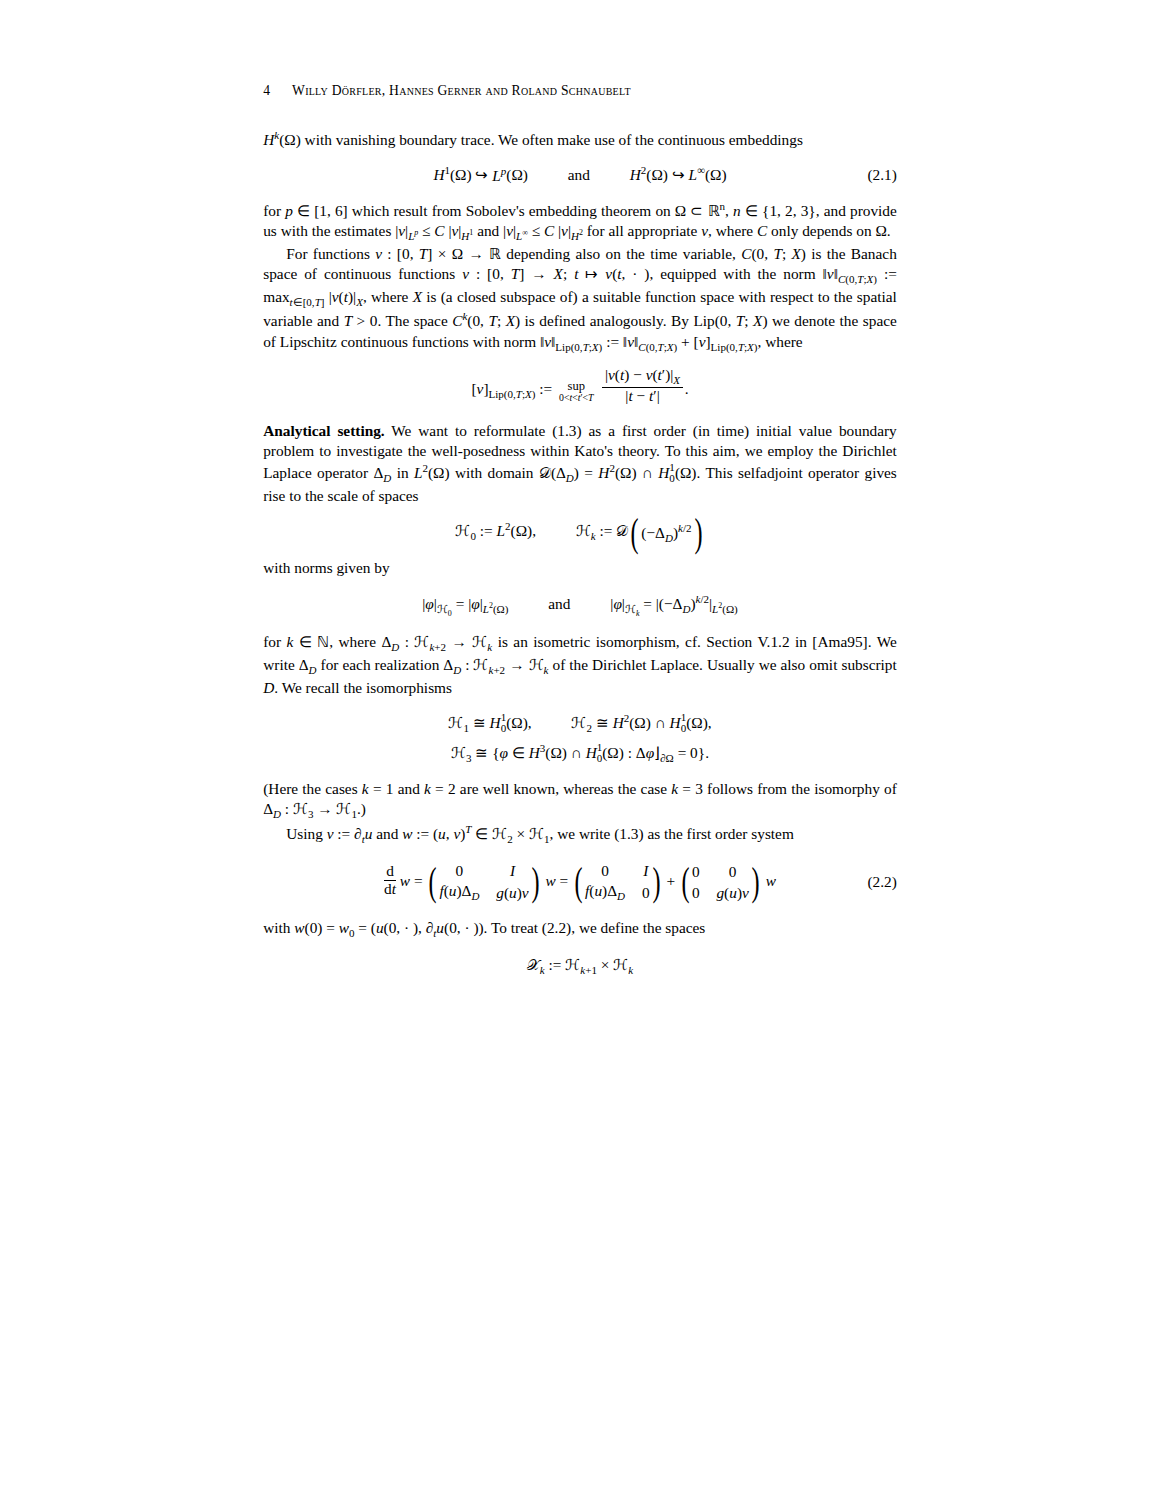4 Willy Dörfler, Hannes Gerner and Roland Schnaubelt
Hk(Ω) with vanishing boundary trace. We often make use of the continuous embeddings
H 1(Ω) ↪ Lp(Ω) and H 2(Ω) ↪ L∞(Ω) (2.1)
for p ∈ [1, 6] which result from Sobolev's embedding theorem on Ω ⊂ ℝn, n ∈ {1, 2, 3}, and provide us with the estimates |v|Lp ≤ C |v|H 1 and |v|L∞ ≤ C |v|H 2 for all appropriate v, where C only depends on Ω.
For functions v : [0, T] × Ω → ℝ depending also on the time variable, C(0, T; X) is the Banach space of continuous functions v : [0, T] → X; t ↦ v(t, · ), equipped with the norm ‖v‖C(0,T;X) := maxt∈[0,T] |v(t)|X, where X is (a closed subspace of) a suitable function space with respect to the spatial variable and T > 0. The space Ck(0, T; X) is defined analogously. By Lip(0, T; X) we denote the space of Lipschitz continuous functions with norm ‖v‖Lip(0,T;X) := ‖v‖C(0,T;X) + [v]Lip(0,T;X), where
[v]Lip(0,T;X) := sup 0<t<t′<T |v(t) − v(t′)|X |t − t′| .
Analytical setting. We want to reformulate (1.3) as a first order (in time) initial value boundary problem to investigate the well-posedness within Kato's theory. To this aim, we employ the Dirichlet Laplace operator ΔD in L 2(Ω) with domain 𝒟(ΔD) = H 2(Ω) ∩ H 10(Ω). This selfadjoint operator gives rise to the scale of spaces
ℋ0 := L 2(Ω), ℋk := 𝒟((−ΔD)k/2)
with norms given by
|φ|ℋ0 = |φ|L 2(Ω) and |φ|ℋk = |(−ΔD)k/2|L 2(Ω)
for k ∈ ℕ, where ΔD : ℋk+2 → ℋk is an isometric isomorphism, cf. Section V.1.2 in [Ama95]. We write ΔD for each realization ΔD : ℋk+2 → ℋk of the Dirichlet Laplace. Usually we also omit subscript D. We recall the isomorphisms
ℋ1 ≅ H 10(Ω), ℋ2 ≅ H 2(Ω) ∩ H 10(Ω),
ℋ3 ≅ {φ ∈ H 3(Ω) ∩ H 10(Ω) : Δφ⌋∂Ω = 0}.
(Here the cases k = 1 and k = 2 are well known, whereas the case k = 3 follows from the isomorphy of ΔD : ℋ3 → ℋ1.)
Using v := ∂tu and w := (u, v)T ∈ ℋ2 × ℋ1, we write (1.3) as the first order system
ddt w = ( 0 I f(u)ΔD g(u)v ) w = ( 0 I f(u)ΔD 0 ) + ( 00 0 g(u)v ) w (2.2)
with w(0) = w 0 = (u(0, · ), ∂tu(0, · )). To treat (2.2), we define the spaces
𝒳k := ℋk+1 × ℋk